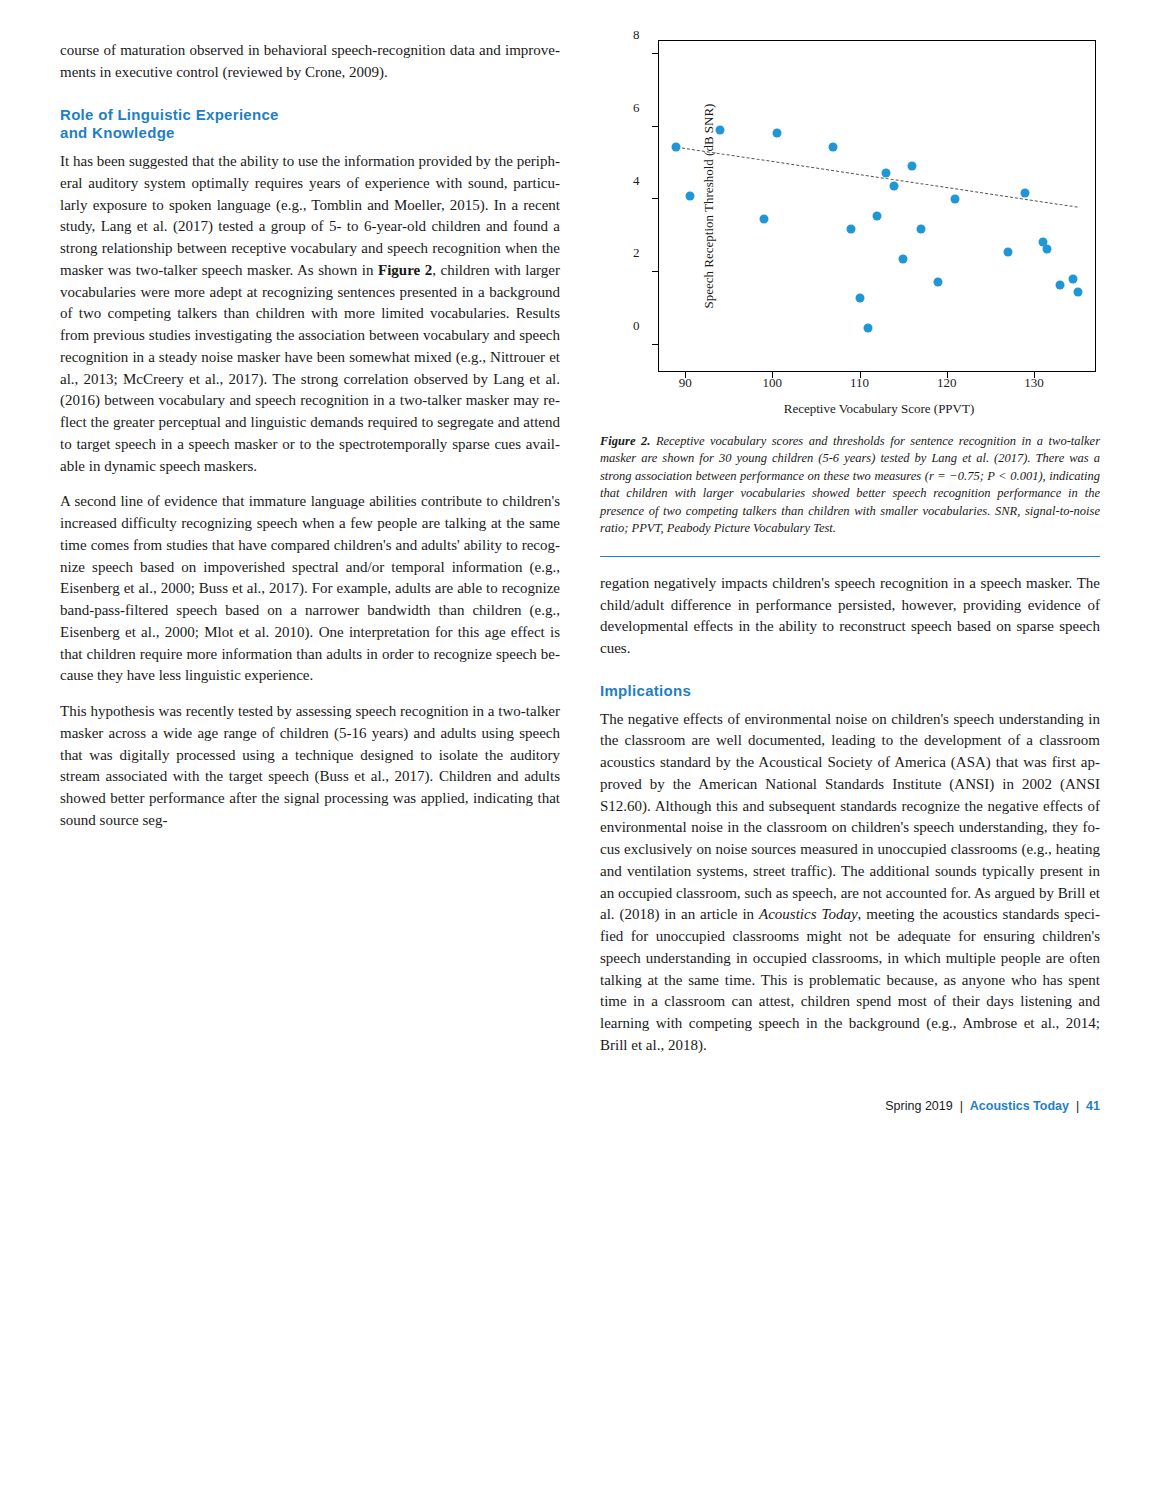course of maturation observed in behavioral speech-recognition data and improvements in executive control (reviewed by Crone, 2009).
Role of Linguistic Experience
and Knowledge
It has been suggested that the ability to use the information provided by the peripheral auditory system optimally requires years of experience with sound, particularly exposure to spoken language (e.g., Tomblin and Moeller, 2015). In a recent study, Lang et al. (2017) tested a group of 5- to 6-year-old children and found a strong relationship between receptive vocabulary and speech recognition when the masker was two-talker speech masker. As shown in Figure 2, children with larger vocabularies were more adept at recognizing sentences presented in a background of two competing talkers than children with more limited vocabularies. Results from previous studies investigating the association between vocabulary and speech recognition in a steady noise masker have been somewhat mixed (e.g., Nittrouer et al., 2013; McCreery et al., 2017). The strong correlation observed by Lang et al. (2016) between vocabulary and speech recognition in a two-talker masker may reflect the greater perceptual and linguistic demands required to segregate and attend to target speech in a speech masker or to the spectrotemporally sparse cues available in dynamic speech maskers.
A second line of evidence that immature language abilities contribute to children's increased difficulty recognizing speech when a few people are talking at the same time comes from studies that have compared children's and adults' ability to recognize speech based on impoverished spectral and/or temporal information (e.g., Eisenberg et al., 2000; Buss et al., 2017). For example, adults are able to recognize band-pass-filtered speech based on a narrower bandwidth than children (e.g., Eisenberg et al., 2000; Mlot et al. 2010). One interpretation for this age effect is that children require more information than adults in order to recognize speech because they have less linguistic experience.
This hypothesis was recently tested by assessing speech recognition in a two-talker masker across a wide age range of children (5-16 years) and adults using speech that was digitally processed using a technique designed to isolate the auditory stream associated with the target speech (Buss et al., 2017). Children and adults showed better performance after the signal processing was applied, indicating that sound source seg-
Speech Reception Threshold (dB SNR)
0
2
4
6
8
90
100
110
120
130
Receptive Vocabulary Score (PPVT)
Figure 2. Receptive vocabulary scores and thresholds for sentence recognition in a two-talker masker are shown for 30 young children (5-6 years) tested by Lang et al. (2017). There was a strong association between performance on these two measures (r = −0.75; P < 0.001), indicating that children with larger vocabularies showed better speech recognition performance in the presence of two competing talkers than children with smaller vocabularies. SNR, signal-to-noise ratio; PPVT, Peabody Picture Vocabulary Test.
regation negatively impacts children's speech recognition in a speech masker. The child/adult difference in performance persisted, however, providing evidence of developmental effects in the ability to reconstruct speech based on sparse speech cues.
Implications
The negative effects of environmental noise on children's speech understanding in the classroom are well documented, leading to the development of a classroom acoustics standard by the Acoustical Society of America (ASA) that was first approved by the American National Standards Institute (ANSI) in 2002 (ANSI S12.60). Although this and subsequent standards recognize the negative effects of environmental noise in the classroom on children's speech understanding, they focus exclusively on noise sources measured in unoccupied classrooms (e.g., heating and ventilation systems, street traffic). The additional sounds typically present in an occupied classroom, such as speech, are not accounted for. As argued by Brill et al. (2018) in an article in Acoustics Today, meeting the acoustics standards specified for unoccupied classrooms might not be adequate for ensuring children's speech understanding in occupied classrooms, in which multiple people are often talking at the same time. This is problematic because, as anyone who has spent time in a classroom can attest, children spend most of their days listening and learning with competing speech in the background (e.g., Ambrose et al., 2014; Brill et al., 2018).
Spring 2019 | Acoustics Today | 41